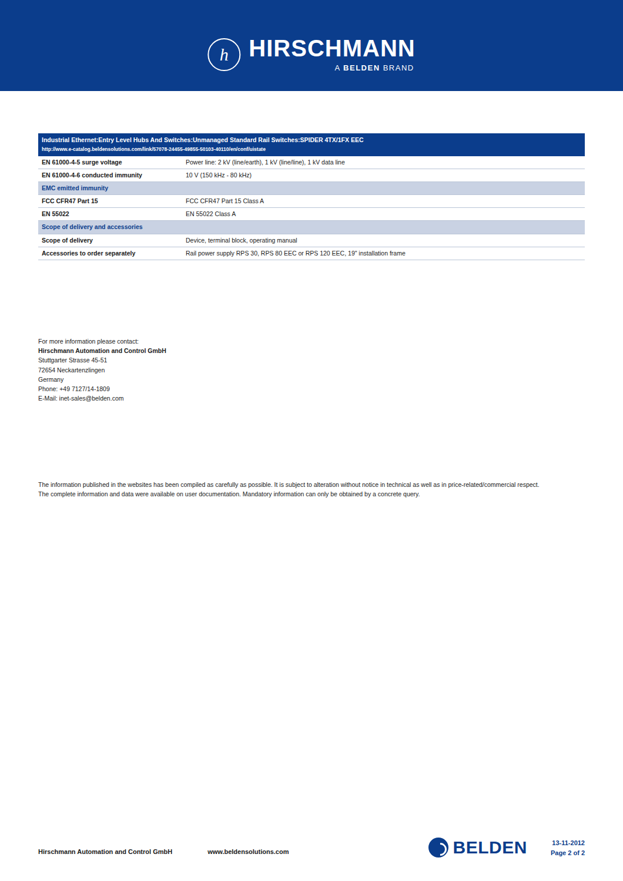h
HIRSCHMANN
A BELDEN BRAND
| Industrial Ethernet:Entry Level Hubs And Switches:Unmanaged Standard Rail Switches:SPIDER 4TX/1FX EEC |
| http://www.e-catalog.beldensolutions.com/link/57078-24455-49855-50103-40110/en/conf/uistate |
| EN 61000-4-5 surge voltage | Power line: 2 kV (line/earth), 1 kV (line/line), 1 kV data line |
| EN 61000-4-6 conducted immunity | 10 V (150 kHz - 80 kHz) |
| EMC emitted immunity |
| FCC CFR47 Part 15 | FCC CFR47 Part 15 Class A |
| EN 55022 | EN 55022 Class A |
| Scope of delivery and accessories |
| Scope of delivery | Device, terminal block, operating manual |
| Accessories to order separately | Rail power supply RPS 30, RPS 80 EEC or RPS 120 EEC, 19" installation frame |
For more information please contact:
Hirschmann Automation and Control GmbH
Stuttgarter Strasse 45-51
72654 Neckartenzlingen
Germany
Phone: +49 7127/14-1809
E-Mail: inet-sales@belden.com
The information published in the websites has been compiled as carefully as possible. It is subject to alteration without notice in technical as well as in price-related/commercial respect.
The complete information and data were available on user documentation. Mandatory information can only be obtained by a concrete query.
Hirschmann Automation and Control GmbH
www.beldensolutions.com
BELDEN
13-11-2012
Page 2 of 2